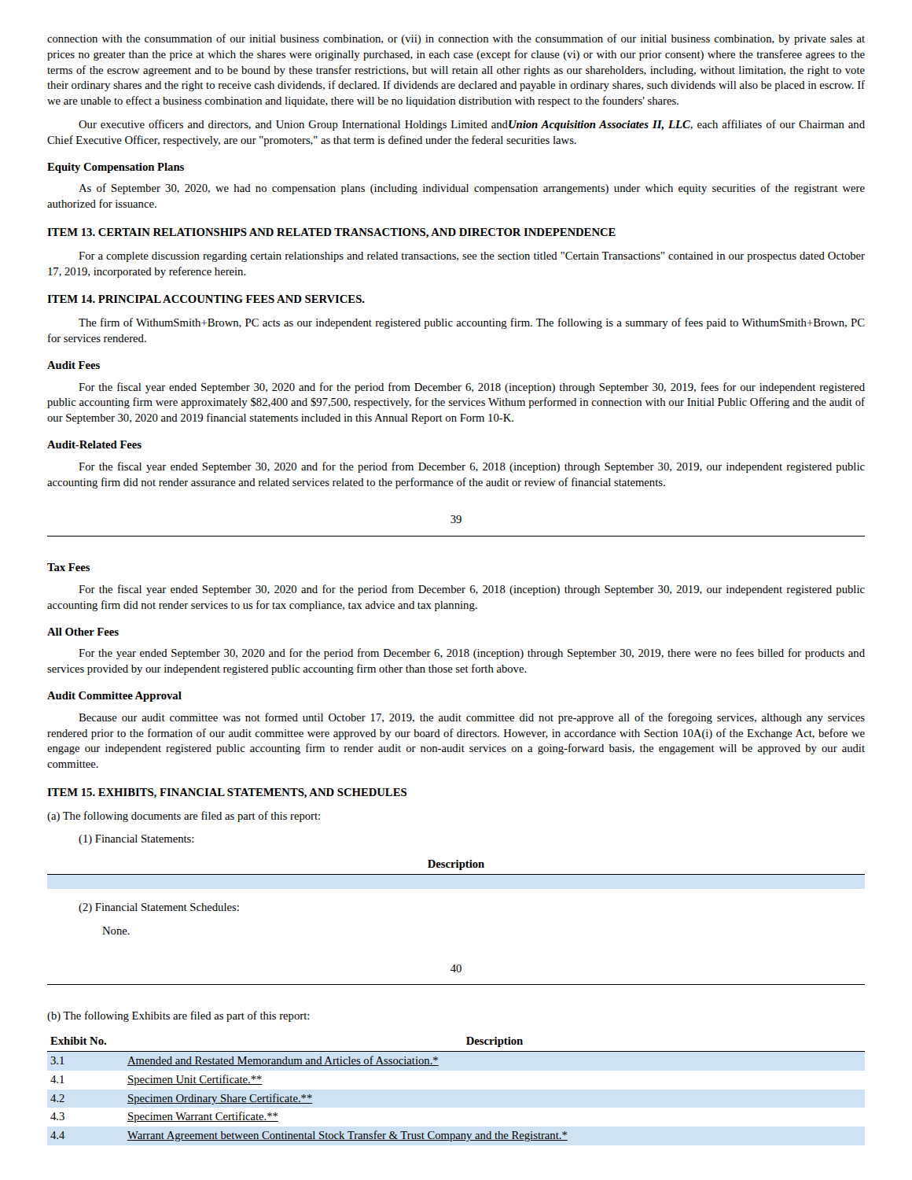connection with the consummation of our initial business combination, or (vii) in connection with the consummation of our initial business combination, by private sales at prices no greater than the price at which the shares were originally purchased, in each case (except for clause (vi) or with our prior consent) where the transferee agrees to the terms of the escrow agreement and to be bound by these transfer restrictions, but will retain all other rights as our shareholders, including, without limitation, the right to vote their ordinary shares and the right to receive cash dividends, if declared. If dividends are declared and payable in ordinary shares, such dividends will also be placed in escrow. If we are unable to effect a business combination and liquidate, there will be no liquidation distribution with respect to the founders' shares.
Our executive officers and directors, and Union Group International Holdings Limited andUnion Acquisition Associates II, LLC, each affiliates of our Chairman and Chief Executive Officer, respectively, are our "promoters," as that term is defined under the federal securities laws.
Equity Compensation Plans
As of September 30, 2020, we had no compensation plans (including individual compensation arrangements) under which equity securities of the registrant were authorized for issuance.
ITEM 13. CERTAIN RELATIONSHIPS AND RELATED TRANSACTIONS, AND DIRECTOR INDEPENDENCE
For a complete discussion regarding certain relationships and related transactions, see the section titled "Certain Transactions" contained in our prospectus dated October 17, 2019, incorporated by reference herein.
ITEM 14. PRINCIPAL ACCOUNTING FEES AND SERVICES.
The firm of WithumSmith+Brown, PC acts as our independent registered public accounting firm. The following is a summary of fees paid to WithumSmith+Brown, PC for services rendered.
Audit Fees
For the fiscal year ended September 30, 2020 and for the period from December 6, 2018 (inception) through September 30, 2019, fees for our independent registered public accounting firm were approximately $82,400 and $97,500, respectively, for the services Withum performed in connection with our Initial Public Offering and the audit of our September 30, 2020 and 2019 financial statements included in this Annual Report on Form 10-K.
Audit-Related Fees
For the fiscal year ended September 30, 2020 and for the period from December 6, 2018 (inception) through September 30, 2019, our independent registered public accounting firm did not render assurance and related services related to the performance of the audit or review of financial statements.
39
Tax Fees
For the fiscal year ended September 30, 2020 and for the period from December 6, 2018 (inception) through September 30, 2019, our independent registered public accounting firm did not render services to us for tax compliance, tax advice and tax planning.
All Other Fees
For the year ended September 30, 2020 and for the period from December 6, 2018 (inception) through September 30, 2019, there were no fees billed for products and services provided by our independent registered public accounting firm other than those set forth above.
Audit Committee Approval
Because our audit committee was not formed until October 17, 2019, the audit committee did not pre-approve all of the foregoing services, although any services rendered prior to the formation of our audit committee were approved by our board of directors. However, in accordance with Section 10A(i) of the Exchange Act, before we engage our independent registered public accounting firm to render audit or non-audit services on a going-forward basis, the engagement will be approved by our audit committee.
ITEM 15. EXHIBITS, FINANCIAL STATEMENTS, AND SCHEDULES
(a) The following documents are filed as part of this report:
(1) Financial Statements:
| Description |
| --- |
(2) Financial Statement Schedules:
None.
40
(b) The following Exhibits are filed as part of this report:
| Exhibit No. | Description |
| --- | --- |
| 3.1 | Amended and Restated Memorandum and Articles of Association.* |
| 4.1 | Specimen Unit Certificate.** |
| 4.2 | Specimen Ordinary Share Certificate.** |
| 4.3 | Specimen Warrant Certificate.** |
| 4.4 | Warrant Agreement between Continental Stock Transfer & Trust Company and the Registrant.* |